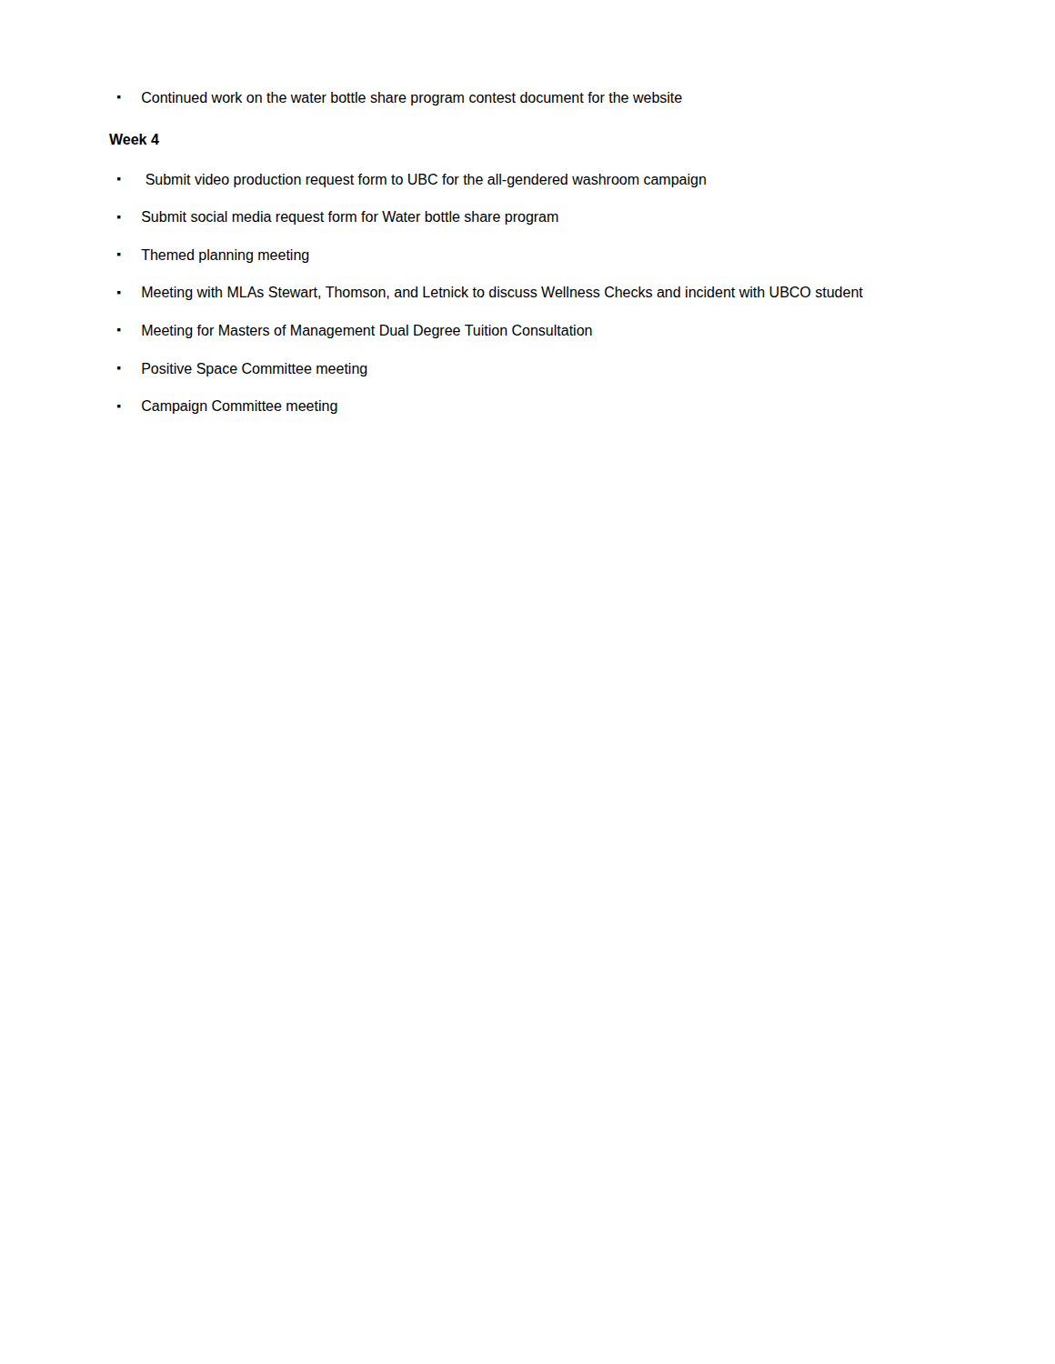Continued work on the water bottle share program contest document for the website
Week 4
Submit video production request form to UBC for the all-gendered washroom campaign
Submit social media request form for Water bottle share program
Themed planning meeting
Meeting with MLAs Stewart, Thomson, and Letnick to discuss Wellness Checks and incident with UBCO student
Meeting for Masters of Management Dual Degree Tuition Consultation
Positive Space Committee meeting
Campaign Committee meeting